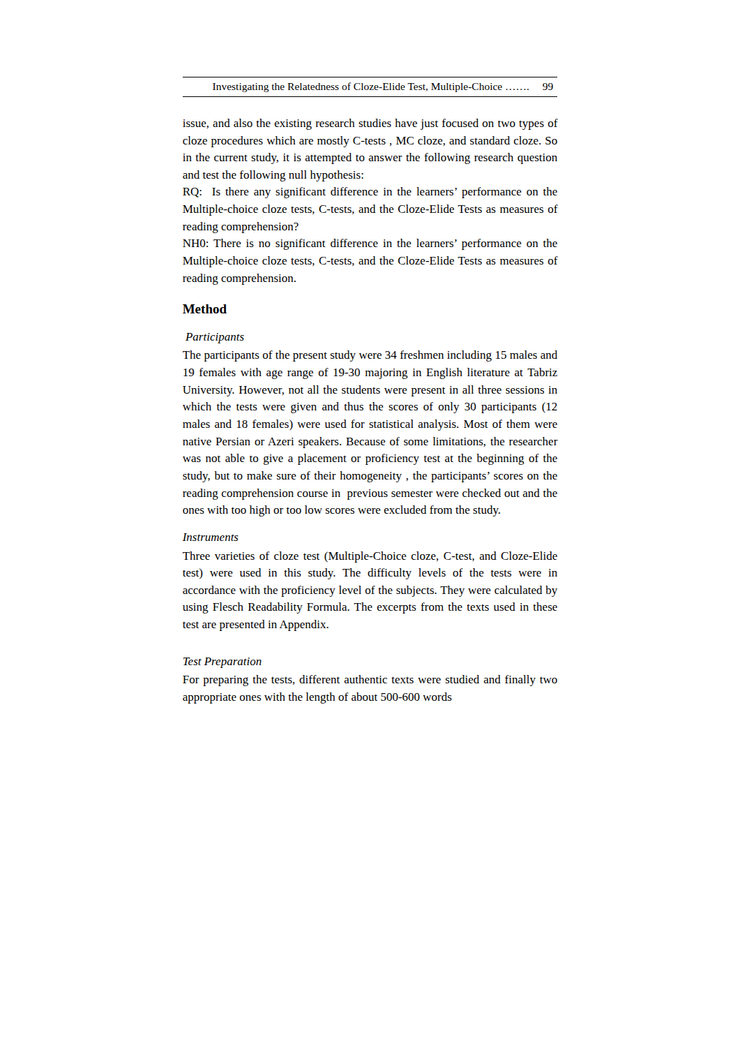Investigating the Relatedness of Cloze-Elide Test, Multiple-Choice ……. 99
issue, and also the existing research studies have just focused on two types of cloze procedures which are mostly C-tests , MC cloze, and standard cloze. So in the current study, it is attempted to answer the following research question and test the following null hypothesis:
RQ: Is there any significant difference in the learners’ performance on the Multiple-choice cloze tests, C-tests, and the Cloze-Elide Tests as measures of reading comprehension?
NH0: There is no significant difference in the learners’ performance on the Multiple-choice cloze tests, C-tests, and the Cloze-Elide Tests as measures of reading comprehension.
Method
Participants
The participants of the present study were 34 freshmen including 15 males and 19 females with age range of 19-30 majoring in English literature at Tabriz University. However, not all the students were present in all three sessions in which the tests were given and thus the scores of only 30 participants (12 males and 18 females) were used for statistical analysis. Most of them were native Persian or Azeri speakers. Because of some limitations, the researcher was not able to give a placement or proficiency test at the beginning of the study, but to make sure of their homogeneity , the participants’ scores on the reading comprehension course in previous semester were checked out and the ones with too high or too low scores were excluded from the study.
Instruments
Three varieties of cloze test (Multiple-Choice cloze, C-test, and Cloze-Elide test) were used in this study. The difficulty levels of the tests were in accordance with the proficiency level of the subjects. They were calculated by using Flesch Readability Formula. The excerpts from the texts used in these test are presented in Appendix.
Test Preparation
For preparing the tests, different authentic texts were studied and finally two appropriate ones with the length of about 500-600 words